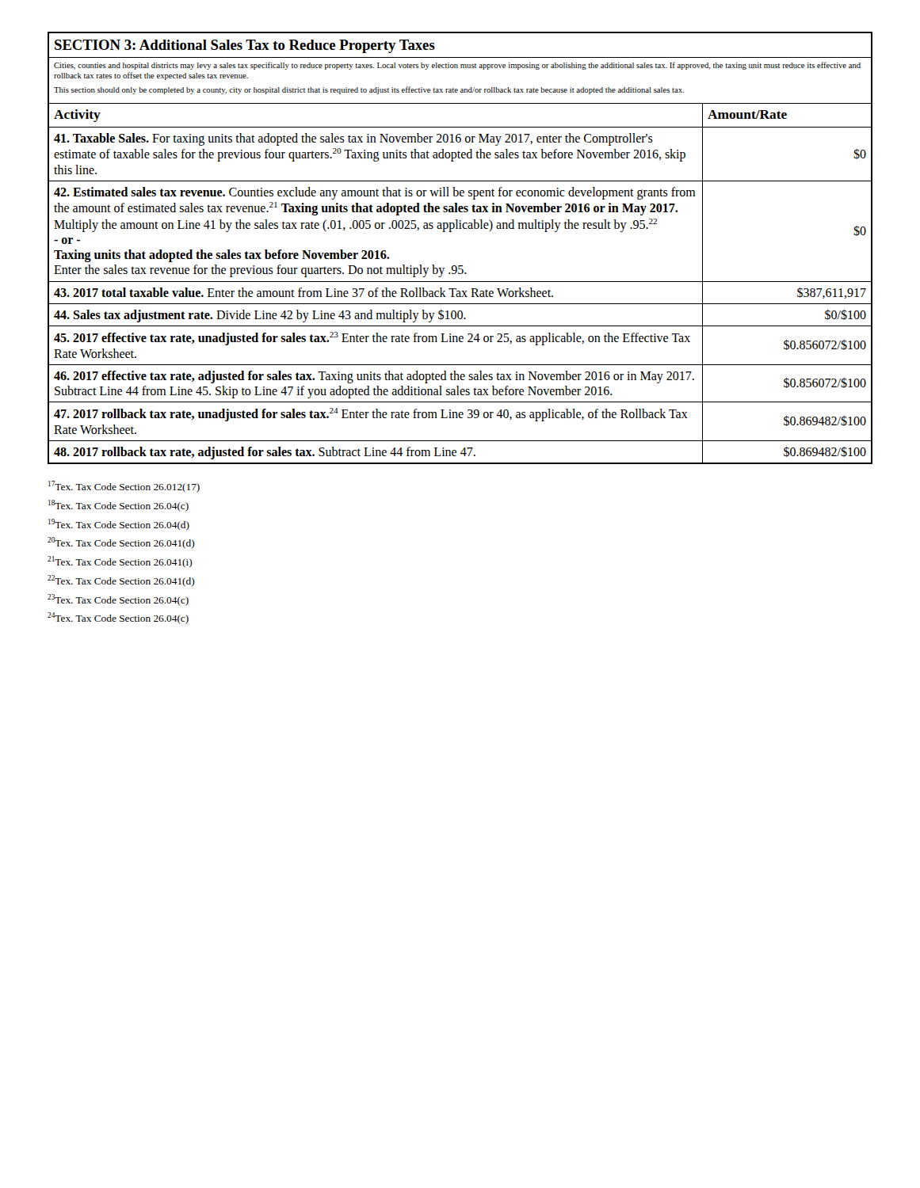| SECTION 3: Additional Sales Tax to Reduce Property Taxes |
| Cities, counties and hospital districts may levy a sales tax specifically to reduce property taxes. Local voters by election must approve imposing or abolishing the additional sales tax. If approved, the taxing unit must reduce its effective and rollback tax rates to offset the expected sales tax revenue. This section should only be completed by a county, city or hospital district that is required to adjust its effective tax rate and/or rollback tax rate because it adopted the additional sales tax. |
| Activity | Amount/Rate |
| 41. Taxable Sales. For taxing units that adopted the sales tax in November 2016 or May 2017, enter the Comptroller's estimate of taxable sales for the previous four quarters. 20 Taxing units that adopted the sales tax before November 2016, skip this line. | $0 |
| 42. Estimated sales tax revenue. Counties exclude any amount that is or will be spent for economic development grants from the amount of estimated sales tax revenue. 21 Taxing units that adopted the sales tax in November 2016 or in May 2017. Multiply the amount on Line 41 by the sales tax rate (.01, .005 or .0025, as applicable) and multiply the result by .95. 22 - or - Taxing units that adopted the sales tax before November 2016. Enter the sales tax revenue for the previous four quarters. Do not multiply by .95. | $0 |
| 43. 2017 total taxable value. Enter the amount from Line 37 of the Rollback Tax Rate Worksheet. | $387,611,917 |
| 44. Sales tax adjustment rate. Divide Line 42 by Line 43 and multiply by $100. | $0/$100 |
| 45. 2017 effective tax rate, unadjusted for sales tax. 23 Enter the rate from Line 24 or 25, as applicable, on the Effective Tax Rate Worksheet. | $0.856072/$100 |
| 46. 2017 effective tax rate, adjusted for sales tax. Taxing units that adopted the sales tax in November 2016 or in May 2017. Subtract Line 44 from Line 45. Skip to Line 47 if you adopted the additional sales tax before November 2016. | $0.856072/$100 |
| 47. 2017 rollback tax rate, unadjusted for sales tax. 24 Enter the rate from Line 39 or 40, as applicable, of the Rollback Tax Rate Worksheet. | $0.869482/$100 |
| 48. 2017 rollback tax rate, adjusted for sales tax. Subtract Line 44 from Line 47. | $0.869482/$100 |
17Tex. Tax Code Section 26.012(17)
18Tex. Tax Code Section 26.04(c)
19Tex. Tax Code Section 26.04(d)
20Tex. Tax Code Section 26.041(d)
21Tex. Tax Code Section 26.041(i)
22Tex. Tax Code Section 26.041(d)
23Tex. Tax Code Section 26.04(c)
24Tex. Tax Code Section 26.04(c)